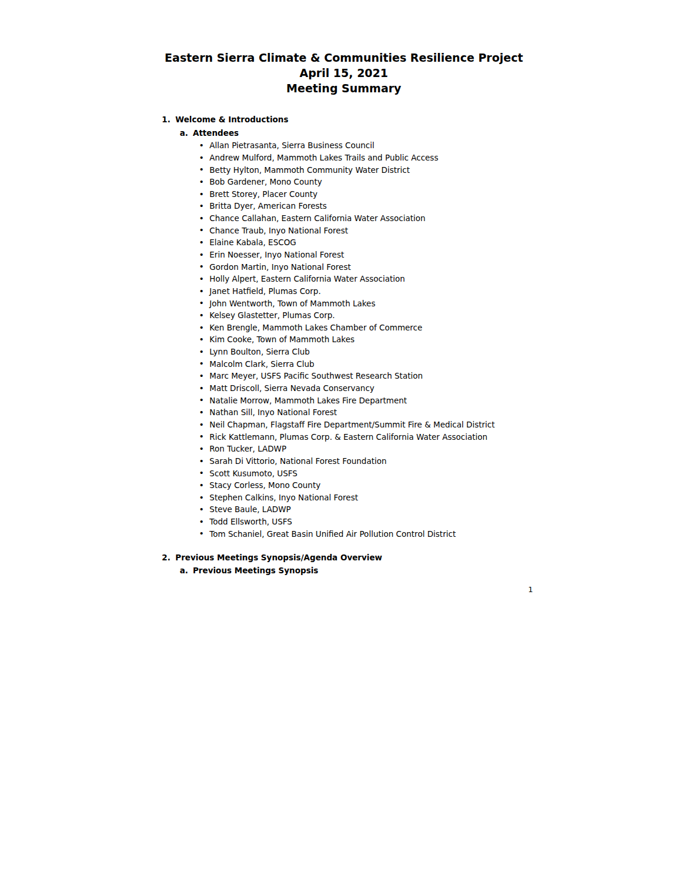Eastern Sierra Climate & Communities Resilience Project
April 15, 2021
Meeting Summary
Welcome & Introductions
Attendees
Allan Pietrasanta, Sierra Business Council
Andrew Mulford, Mammoth Lakes Trails and Public Access
Betty Hylton, Mammoth Community Water District
Bob Gardener, Mono County
Brett Storey, Placer County
Britta Dyer, American Forests
Chance Callahan, Eastern California Water Association
Chance Traub, Inyo National Forest
Elaine Kabala, ESCOG
Erin Noesser, Inyo National Forest
Gordon Martin, Inyo National Forest
Holly Alpert, Eastern California Water Association
Janet Hatfield, Plumas Corp.
John Wentworth, Town of Mammoth Lakes
Kelsey Glastetter, Plumas Corp.
Ken Brengle, Mammoth Lakes Chamber of Commerce
Kim Cooke, Town of Mammoth Lakes
Lynn Boulton, Sierra Club
Malcolm Clark, Sierra Club
Marc Meyer, USFS Pacific Southwest Research Station
Matt Driscoll, Sierra Nevada Conservancy
Natalie Morrow, Mammoth Lakes Fire Department
Nathan Sill, Inyo National Forest
Neil Chapman, Flagstaff Fire Department/Summit Fire & Medical District
Rick Kattlemann, Plumas Corp. & Eastern California Water Association
Ron Tucker, LADWP
Sarah Di Vittorio, National Forest Foundation
Scott Kusumoto, USFS
Stacy Corless, Mono County
Stephen Calkins, Inyo National Forest
Steve Baule, LADWP
Todd Ellsworth, USFS
Tom Schaniel, Great Basin Unified Air Pollution Control District
Previous Meetings Synopsis/Agenda Overview
Previous Meetings Synopsis
1